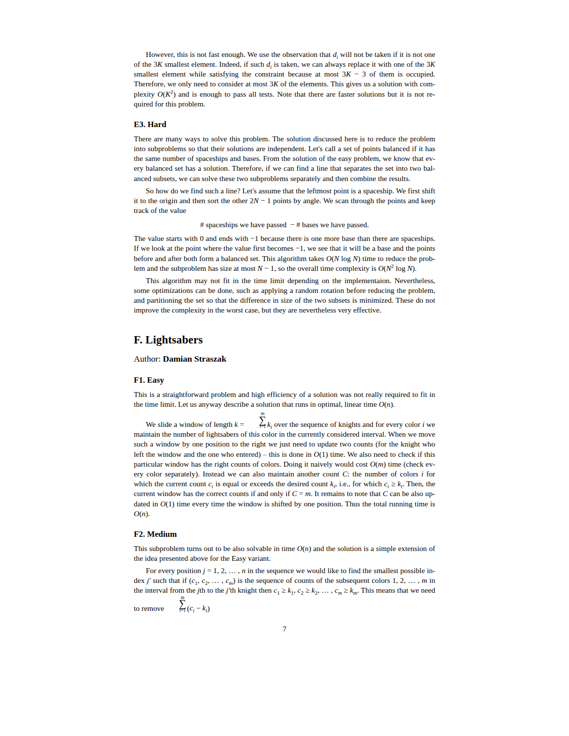However, this is not fast enough. We use the observation that di will not be taken if it is not one of the 3K smallest element. Indeed, if such di is taken, we can always replace it with one of the 3K smallest element while satisfying the constraint because at most 3K − 3 of them is occupied. Therefore, we only need to consider at most 3K of the elements. This gives us a solution with complexity O(K2) and is enough to pass all tests. Note that there are faster solutions but it is not required for this problem.
E3. Hard
There are many ways to solve this problem. The solution discussed here is to reduce the problem into subproblems so that their solutions are independent. Let's call a set of points balanced if it has the same number of spaceships and bases. From the solution of the easy problem, we know that every balanced set has a solution. Therefore, if we can find a line that separates the set into two balanced subsets, we can solve these two subproblems separately and then combine the results.
So how do we find such a line? Let's assume that the leftmost point is a spaceship. We first shift it to the origin and then sort the other 2N − 1 points by angle. We scan through the points and keep track of the value
# spaceships we have passed − # bases we have passed.
The value starts with 0 and ends with −1 because there is one more base than there are spaceships. If we look at the point where the value first becomes −1, we see that it will be a base and the points before and after both form a balanced set. This algorithm takes O(N log N) time to reduce the problem and the subproblem has size at most N − 1, so the overall time complexity is O(N2 log N).
This algorithm may not fit in the time limit depending on the implementaion. Nevertheless, some optimizations can be done, such as applying a random rotation before reducing the problem, and partitioning the set so that the difference in size of the two subsets is minimized. These do not improve the complexity in the worst case, but they are nevertheless very effective.
F. Lightsabers
Author: Damian Straszak
F1. Easy
This is a straightforward problem and high efficiency of a solution was not really required to fit in the time limit. Let us anyway describe a solution that runs in optimal, linear time O(n).
We slide a window of length k = m∑i=1 ki over the sequence of knights and for every color i we maintain the number of lightsabers of this color in the currently considered interval. When we move such a window by one position to the right we just need to update two counts (for the knight who left the window and the one who entered) – this is done in O(1) time. We also need to check if this particular window has the right counts of colors. Doing it naively would cost O(m) time (check every color separately). Instead we can also maintain another count C: the number of colors i for which the current count ci is equal or exceeds the desired count ki, i.e., for which ci ≥ ki. Then, the current window has the correct counts if and only if C = m. It remains to note that C can be also updated in O(1) time every time the window is shifted by one position. Thus the total running time is O(n).
F2. Medium
This subproblem turns out to be also solvable in time O(n) and the solution is a simple extension of the idea presented above for the Easy variant.
For every position j = 1, 2, … , n in the sequence we would like to find the smallest possible index j′ such that if (c1, c2, … , cm) is the sequence of counts of the subsequent colors 1, 2, … , m in the interval from the jth to the j′th knight then c1 ≥ k1, c2 ≥ k2, … , cm ≥ km. This means that we need to remove m∑i=1(ci − ki)
7